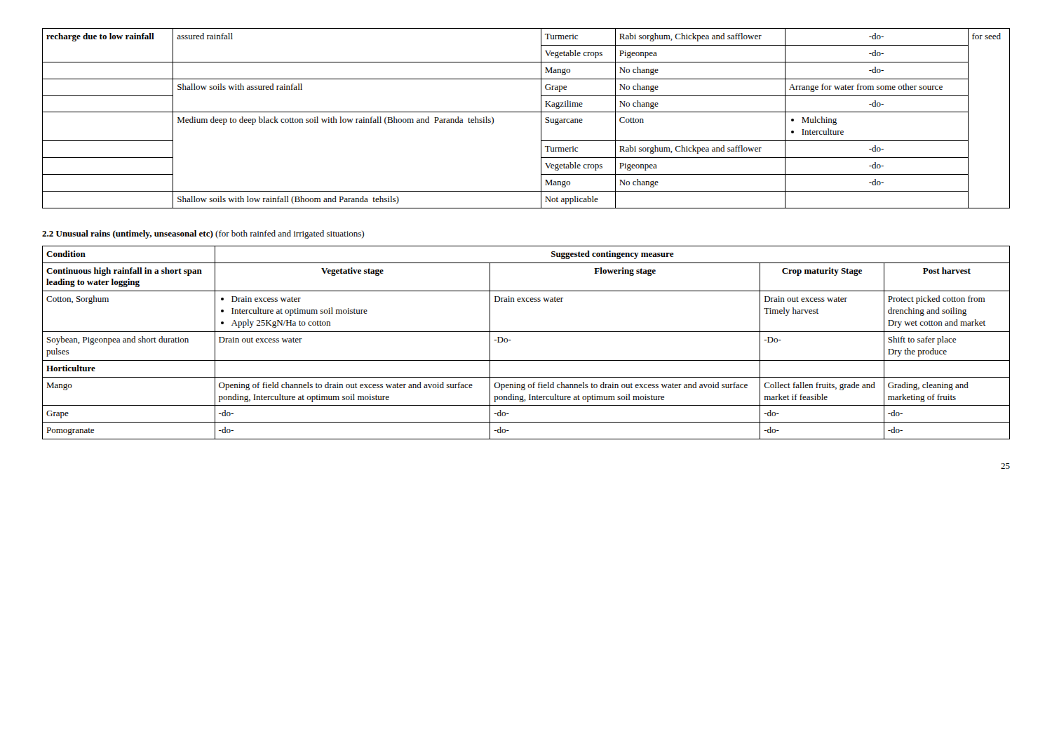| recharge due to low rainfall | assured rainfall | Turmeric | Rabi sorghum, Chickpea and safflower | -do- | for seed |
| Vegetable crops | Pigeonpea | -do- |
| | | Mango | No change | -do- |
| | Shallow soils with assured rainfall | Grape | No change | Arrange for water from some other source |
| | Kagzilime | No change | -do- |
| | Medium deep to deep black cotton soil with low rainfall (Bhoom and Paranda tehsils) | Sugarcane | Cotton | Mulching Interculture |
| | Turmeric | Rabi sorghum, Chickpea and safflower | -do- |
| | Vegetable crops | Pigeonpea | -do- |
| | Mango | No change | -do- |
| | Shallow soils with low rainfall (Bhoom and Paranda tehsils) | Not applicable | | |
2.2 Unusual rains (untimely, unseasonal etc) (for both rainfed and irrigated situations)
| Condition | Suggested contingency measure |
| --- | --- |
| Continuous high rainfall in a short span leading to water logging | Vegetative stage | Flowering stage | Crop maturity Stage | Post harvest |
| Cotton, Sorghum | Drain excess water Interculture at optimum soil moisture Apply 25KgN/Ha to cotton | Drain excess water | Drain out excess water Timely harvest | Protect picked cotton from drenching and soiling Dry wet cotton and market |
| Soybean, Pigeonpea and short duration pulses | Drain out excess water | -Do- | -Do- | Shift to safer place Dry the produce |
| Horticulture | | | | |
| Mango | Opening of field channels to drain out excess water and avoid surface ponding, Interculture at optimum soil moisture | Opening of field channels to drain out excess water and avoid surface ponding, Interculture at optimum soil moisture | Collect fallen fruits, grade and market if feasible | Grading, cleaning and marketing of fruits |
| Grape | -do- | -do- | -do- | -do- |
| Pomogranate | -do- | -do- | -do- | -do- |
25